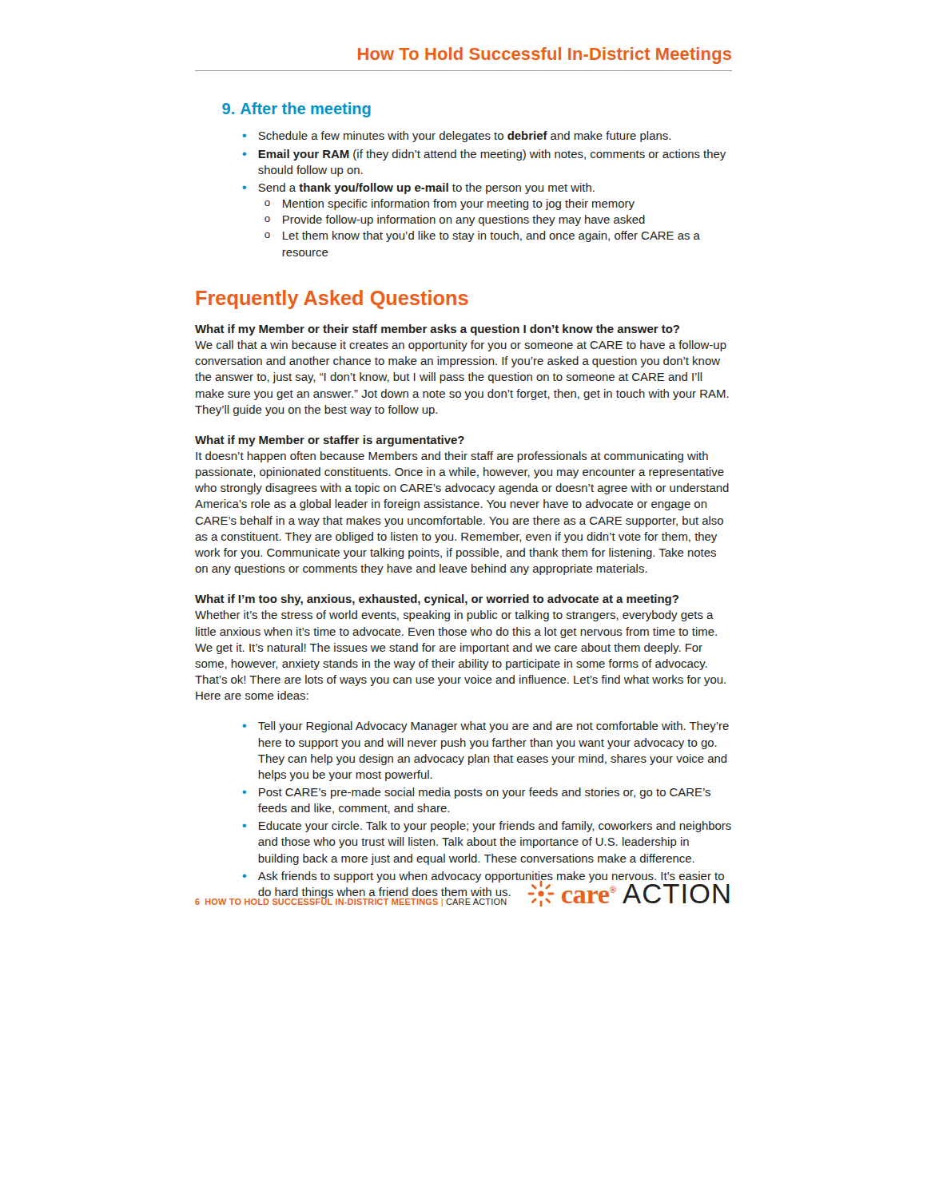How To Hold Successful In-District Meetings
9. After the meeting
Schedule a few minutes with your delegates to debrief and make future plans.
Email your RAM (if they didn’t attend the meeting) with notes, comments or actions they should follow up on.
Send a thank you/follow up e-mail to the person you met with.
Mention specific information from your meeting to jog their memory
Provide follow-up information on any questions they may have asked
Let them know that you’d like to stay in touch, and once again, offer CARE as a resource
Frequently Asked Questions
What if my Member or their staff member asks a question I don’t know the answer to?
We call that a win because it creates an opportunity for you or someone at CARE to have a follow-up conversation and another chance to make an impression. If you’re asked a question you don’t know the answer to, just say, “I don’t know, but I will pass the question on to someone at CARE and I’ll make sure you get an answer.” Jot down a note so you don’t forget, then, get in touch with your RAM. They’ll guide you on the best way to follow up.
What if my Member or staffer is argumentative?
It doesn’t happen often because Members and their staff are professionals at communicating with passionate, opinionated constituents. Once in a while, however, you may encounter a representative who strongly disagrees with a topic on CARE’s advocacy agenda or doesn’t agree with or understand America’s role as a global leader in foreign assistance. You never have to advocate or engage on CARE’s behalf in a way that makes you uncomfortable. You are there as a CARE supporter, but also as a constituent. They are obliged to listen to you. Remember, even if you didn’t vote for them, they work for you. Communicate your talking points, if possible, and thank them for listening. Take notes on any questions or comments they have and leave behind any appropriate materials.
What if I’m too shy, anxious, exhausted, cynical, or worried to advocate at a meeting?
Whether it’s the stress of world events, speaking in public or talking to strangers, everybody gets a little anxious when it’s time to advocate. Even those who do this a lot get nervous from time to time. We get it. It’s natural! The issues we stand for are important and we care about them deeply. For some, however, anxiety stands in the way of their ability to participate in some forms of advocacy. That’s ok! There are lots of ways you can use your voice and influence. Let’s find what works for you. Here are some ideas:
Tell your Regional Advocacy Manager what you are and are not comfortable with. They’re here to support you and will never push you farther than you want your advocacy to go. They can help you design an advocacy plan that eases your mind, shares your voice and helps you be your most powerful.
Post CARE’s pre-made social media posts on your feeds and stories or, go to CARE’s feeds and like, comment, and share.
Educate your circle. Talk to your people; your friends and family, coworkers and neighbors and those who you trust will listen. Talk about the importance of U.S. leadership in building back a more just and equal world. These conversations make a difference.
Ask friends to support you when advocacy opportunities make you nervous. It’s easier to do hard things when a friend does them with us.
6 HOW TO HOLD SUCCESSFUL IN-DISTRICT MEETINGS | CARE ACTION
care®
ACTION